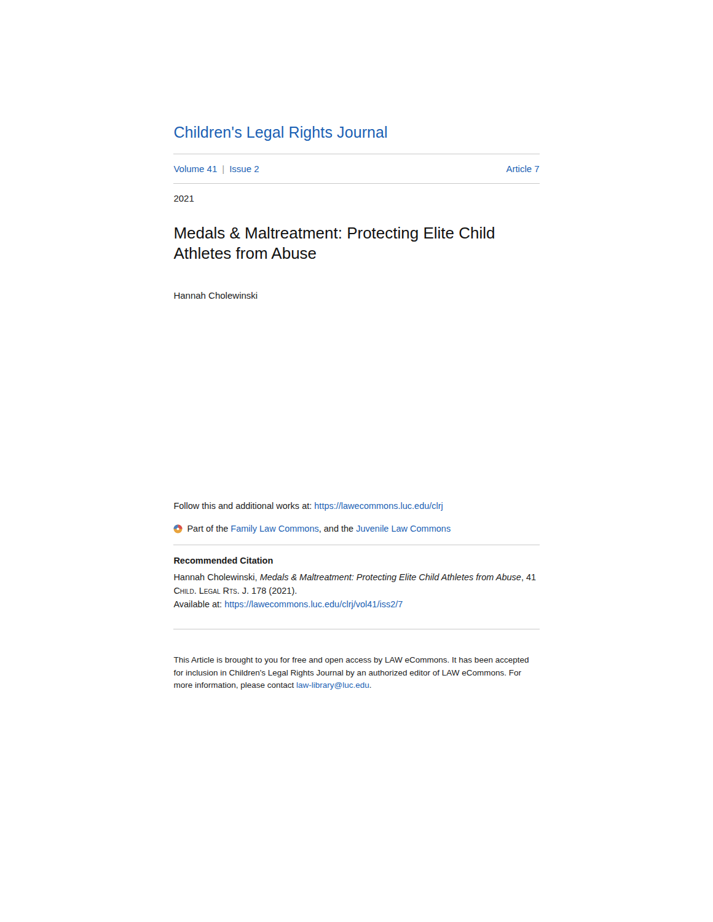Children's Legal Rights Journal
Volume 41|Issue 2
Article 7
2021
Medals & Maltreatment: Protecting Elite Child Athletes from Abuse
Hannah Cholewinski
Follow this and additional works at: https://lawecommons.luc.edu/clrj
Part of the Family Law Commons, and the Juvenile Law Commons
Recommended Citation
Hannah Cholewinski, Medals & Maltreatment: Protecting Elite Child Athletes from Abuse, 41 Child. Legal Rts. J. 178 (2021).
Available at: https://lawecommons.luc.edu/clrj/vol41/iss2/7
This Article is brought to you for free and open access by LAW eCommons. It has been accepted for inclusion in Children's Legal Rights Journal by an authorized editor of LAW eCommons. For more information, please contact law-library@luc.edu.